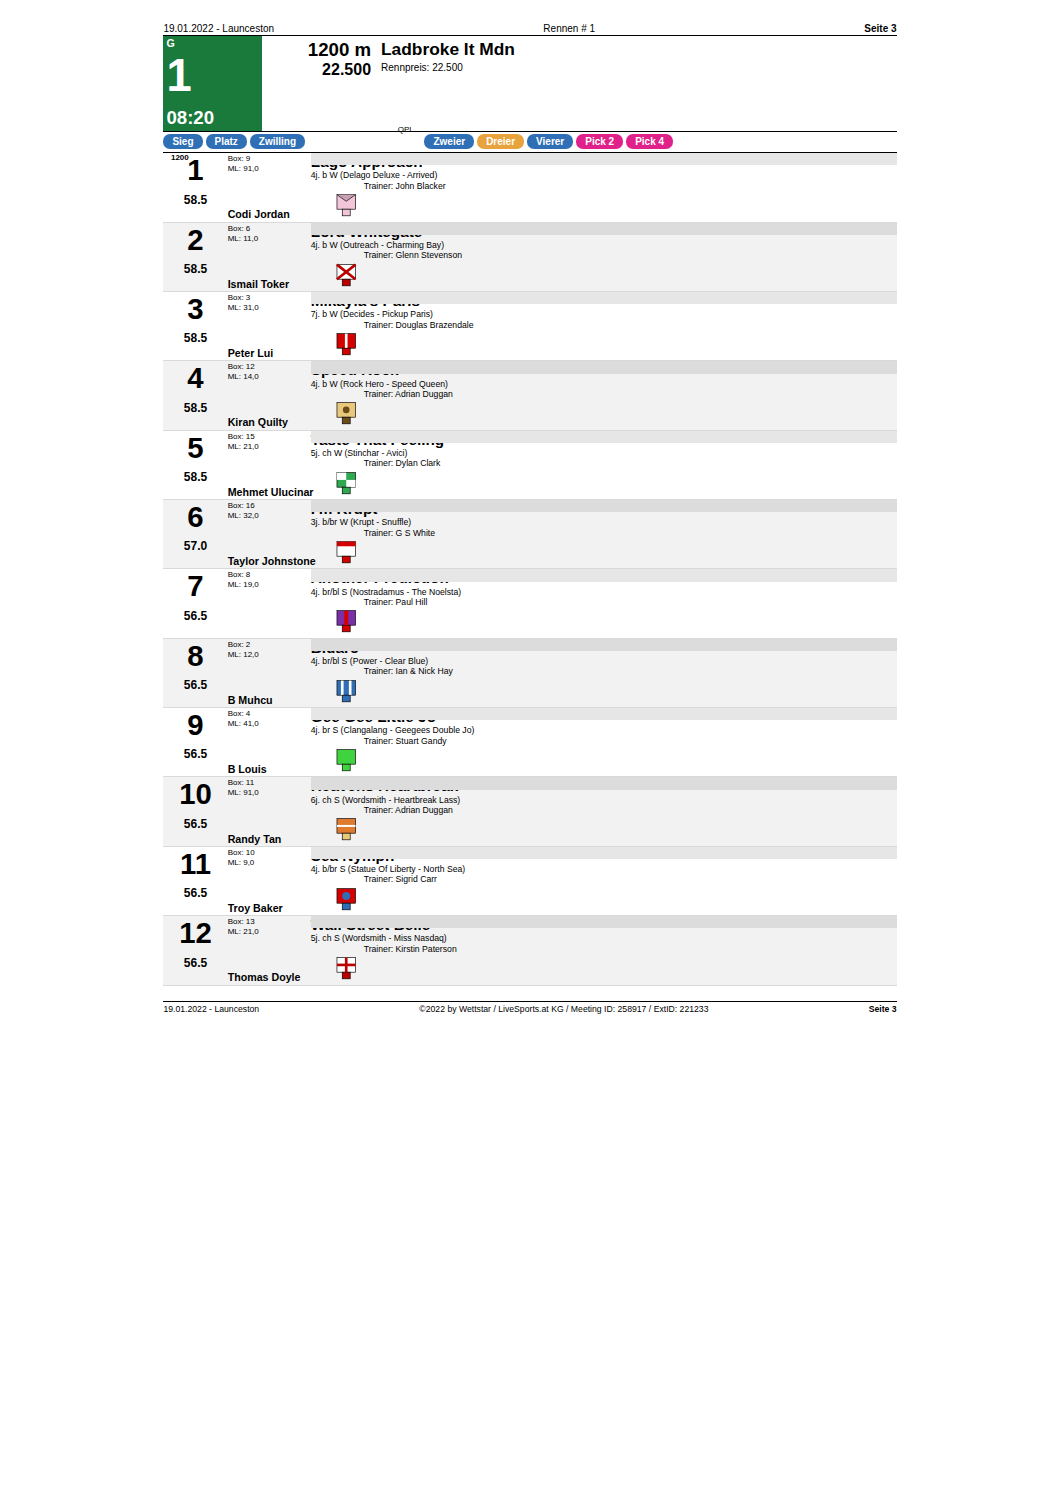19.01.2022 - Launceston
Rennen # 1
Seite 3
G
1
08:20
1200 m
22.500
Ladbroke It Mdn
Rennpreis: 22.500
QPL Sieg Platz Zwilling Zweier Dreier Vierer Pick 2 Pick 4
1200
1
58.5
Box: 9
ML: 91,0
Codi Jordan
Lago Approach
4j. b W (Delago Deluxe - Arrived)
Trainer: John Blacker
2
58.5
Box: 6
ML: 11,0
Ismail Toker
Lord Whitegate
4j. b W (Outreach - Charming Bay)
Trainer: Glenn Stevenson
3
58.5
Box: 3
ML: 31,0
Peter Lui
Mikayla's Paris
7j. b W (Decides - Pickup Paris)
Trainer: Douglas Brazendale
4
58.5
Box: 12
ML: 14,0
Kiran Quilty
Speed Rock
4j. b W (Rock Hero - Speed Queen)
Trainer: Adrian Duggan
5
58.5
Box: 15
ML: 21,0
Mehmet Ulucinar
Taste That Feeling
5j. ch W (Stinchar - Avici)
Trainer: Dylan Clark
6
57.0
Box: 16
ML: 32,0
Taylor Johnstone
I'm Krupt
3j. b/br W (Krupt - Snuffle)
Trainer: G S White
7
56.5
Box: 8
ML: 19,0
Another Prediction
4j. br/bl S (Nostradamus - The Noelsta)
Trainer: Paul Hill
8
56.5
Box: 2
ML: 12,0
B Muhcu
Bluarc
4j. br/bl S (Power - Clear Blue)
Trainer: Ian & Nick Hay
9
56.5
Box: 4
ML: 41,0
B Louis
Gee Gee Little Jo
4j. br S (Clangalang - Geegees Double Jo)
Trainer: Stuart Gandy
10
56.5
Box: 11
ML: 91,0
Randy Tan
Heavens Heartbreak
6j. ch S (Wordsmith - Heartbreak Lass)
Trainer: Adrian Duggan
11
56.5
Box: 10
ML: 9,0
Troy Baker
Sea Nymph
4j. b/br S (Statue Of Liberty - North Sea)
Trainer: Sigrid Carr
12
56.5
Box: 13
ML: 21,0
Thomas Doyle
Wall Street Belle
5j. ch S (Wordsmith - Miss Nasdaq)
Trainer: Kirstin Paterson
19.01.2022 - Launceston
©2022 by Wettstar / LiveSports.at KG / Meeting ID: 258917 / ExtID: 221233
Seite 3